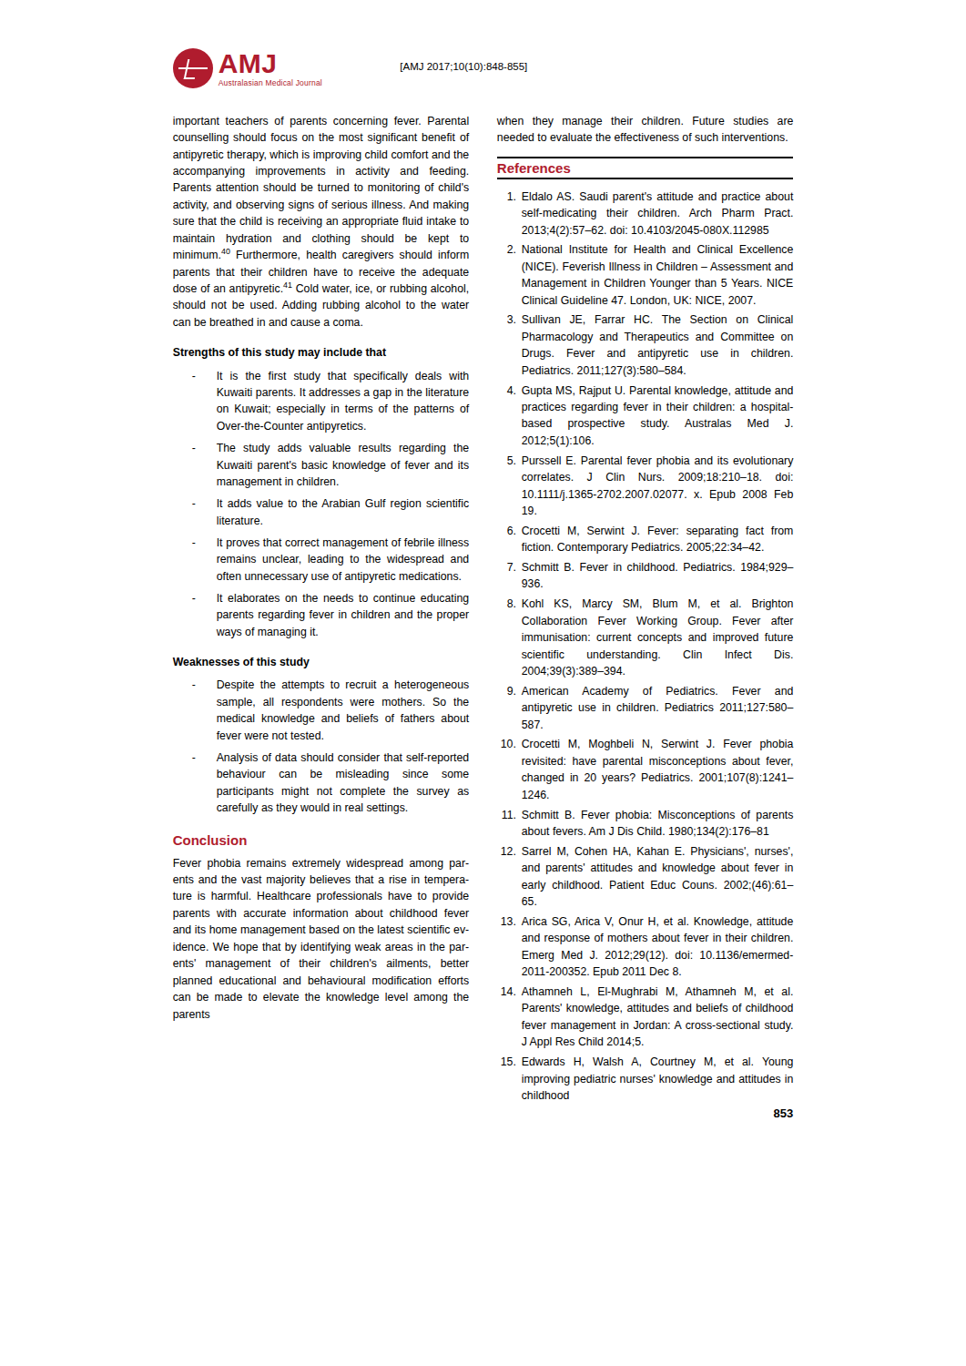AMJ
Australasian Medical Journal
[AMJ 2017;10(10):848-855]
important teachers of parents concerning fever. Parental counselling should focus on the most significant benefit of antipyretic therapy, which is improving child comfort and the accompanying improvements in activity and feeding. Parents attention should be turned to monitoring of child's activity, and observing signs of serious illness. And making sure that the child is receiving an appropriate fluid intake to maintain hydration and clothing should be kept to minimum.40 Furthermore, health caregivers should inform parents that their children have to receive the adequate dose of an antipyretic.41 Cold water, ice, or rubbing alcohol, should not be used. Adding rubbing alcohol to the water can be breathed in and cause a coma.
Strengths of this study may include that
It is the first study that specifically deals with Kuwaiti parents. It addresses a gap in the literature on Kuwait; especially in terms of the patterns of Over-the-Counter antipyretics.
The study adds valuable results regarding the Kuwaiti parent's basic knowledge of fever and its management in children.
It adds value to the Arabian Gulf region scientific literature.
It proves that correct management of febrile illness remains unclear, leading to the widespread and often unnecessary use of antipyretic medications.
It elaborates on the needs to continue educating parents regarding fever in children and the proper ways of managing it.
Weaknesses of this study
Despite the attempts to recruit a heterogeneous sample, all respondents were mothers. So the medical knowledge and beliefs of fathers about fever were not tested.
Analysis of data should consider that self-reported behaviour can be misleading since some participants might not complete the survey as carefully as they would in real settings.
Conclusion
Fever phobia remains extremely widespread among parents and the vast majority believes that a rise in temperature is harmful. Healthcare professionals have to provide parents with accurate information about childhood fever and its home management based on the latest scientific evidence. We hope that by identifying weak areas in the parents' management of their children's ailments, better planned educational and behavioural modification efforts can be made to elevate the knowledge level among the parents
when they manage their children. Future studies are needed to evaluate the effectiveness of such interventions.
References
Eldalo AS. Saudi parent's attitude and practice about self-medicating their children. Arch Pharm Pract. 2013;4(2):57–62. doi: 10.4103/2045-080X.112985
National Institute for Health and Clinical Excellence (NICE). Feverish Illness in Children – Assessment and Management in Children Younger than 5 Years. NICE Clinical Guideline 47. London, UK: NICE, 2007.
Sullivan JE, Farrar HC. The Section on Clinical Pharmacology and Therapeutics and Committee on Drugs. Fever and antipyretic use in children. Pediatrics. 2011;127(3):580–584.
Gupta MS, Rajput U. Parental knowledge, attitude and practices regarding fever in their children: a hospital-based prospective study. Australas Med J. 2012;5(1):106.
Purssell E. Parental fever phobia and its evolutionary correlates. J Clin Nurs. 2009;18:210–18. doi: 10.1111/j.1365-2702.2007.02077. x. Epub 2008 Feb 19.
Crocetti M, Serwint J. Fever: separating fact from fiction. Contemporary Pediatrics. 2005;22:34–42.
Schmitt B. Fever in childhood. Pediatrics. 1984;929–936.
Kohl KS, Marcy SM, Blum M, et al. Brighton Collaboration Fever Working Group. Fever after immunisation: current concepts and improved future scientific understanding. Clin Infect Dis. 2004;39(3):389–394.
American Academy of Pediatrics. Fever and antipyretic use in children. Pediatrics 2011;127:580–587.
Crocetti M, Moghbeli N, Serwint J. Fever phobia revisited: have parental misconceptions about fever, changed in 20 years? Pediatrics. 2001;107(8):1241–1246.
Schmitt B. Fever phobia: Misconceptions of parents about fevers. Am J Dis Child. 1980;134(2):176–81
Sarrel M, Cohen HA, Kahan E. Physicians', nurses', and parents' attitudes and knowledge about fever in early childhood. Patient Educ Couns. 2002;(46):61–65.
Arica SG, Arica V, Onur H, et al. Knowledge, attitude and response of mothers about fever in their children. Emerg Med J. 2012;29(12). doi: 10.1136/emermed-2011-200352. Epub 2011 Dec 8.
Athamneh L, El-Mughrabi M, Athamneh M, et al. Parents' knowledge, attitudes and beliefs of childhood fever management in Jordan: A cross-sectional study. J Appl Res Child 2014;5.
Edwards H, Walsh A, Courtney M, et al. Young improving pediatric nurses' knowledge and attitudes in childhood
853